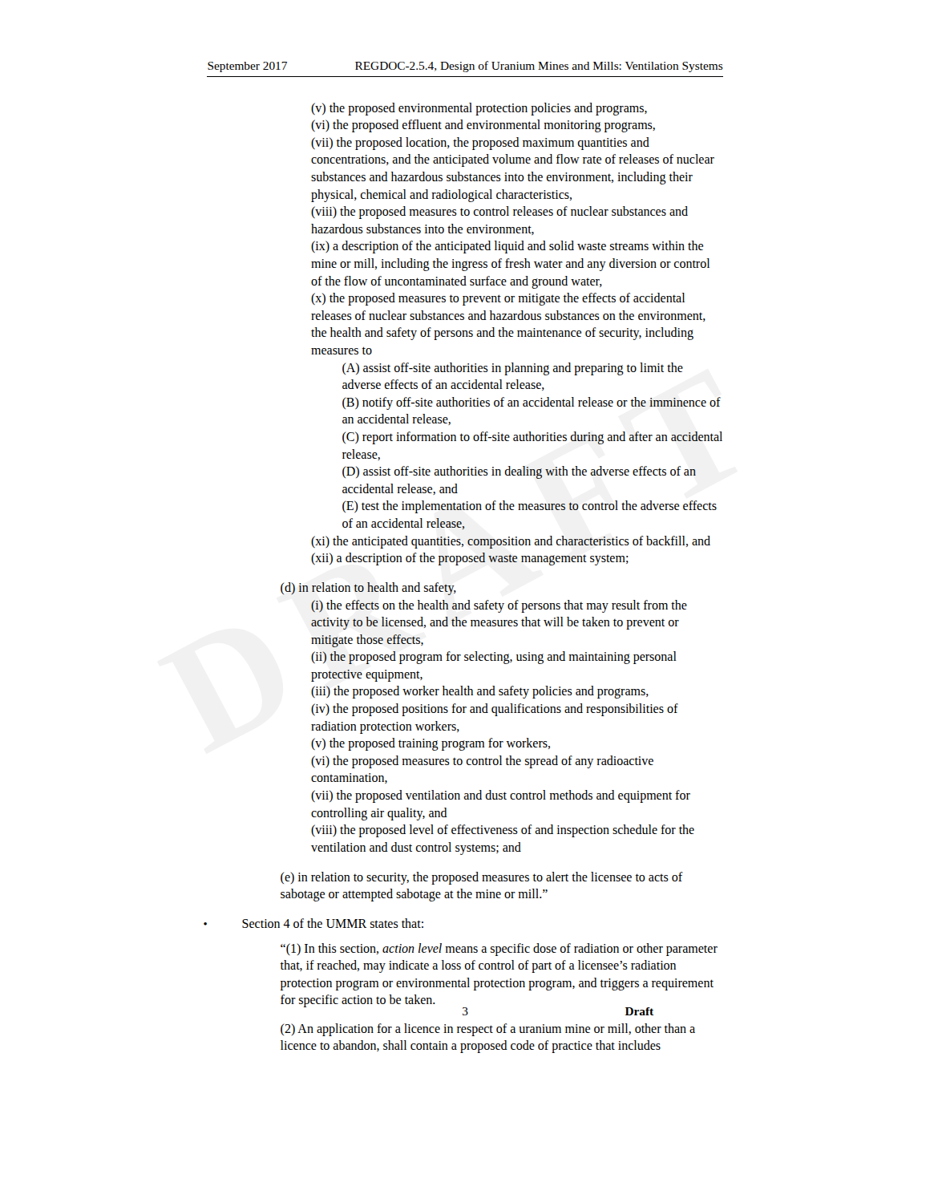DRAFT
September 2017 REGDOC-2.5.4, Design of Uranium Mines and Mills: Ventilation Systems
(v) the proposed environmental protection policies and programs,
(vi) the proposed effluent and environmental monitoring programs,
(vii) the proposed location, the proposed maximum quantities and concentrations, and the anticipated volume and flow rate of releases of nuclear substances and hazardous substances into the environment, including their physical, chemical and radiological characteristics,
(viii) the proposed measures to control releases of nuclear substances and hazardous substances into the environment,
(ix) a description of the anticipated liquid and solid waste streams within the mine or mill, including the ingress of fresh water and any diversion or control of the flow of uncontaminated surface and ground water,
(x) the proposed measures to prevent or mitigate the effects of accidental releases of nuclear substances and hazardous substances on the environment, the health and safety of persons and the maintenance of security, including measures to
(A) assist off-site authorities in planning and preparing to limit the adverse effects of an accidental release,
(B) notify off-site authorities of an accidental release or the imminence of an accidental release,
(C) report information to off-site authorities during and after an accidental release,
(D) assist off-site authorities in dealing with the adverse effects of an accidental release, and
(E) test the implementation of the measures to control the adverse effects of an accidental release,
(xi) the anticipated quantities, composition and characteristics of backfill, and
(xii) a description of the proposed waste management system;
(d) in relation to health and safety,
(i) the effects on the health and safety of persons that may result from the activity to be licensed, and the measures that will be taken to prevent or mitigate those effects,
(ii) the proposed program for selecting, using and maintaining personal protective equipment,
(iii) the proposed worker health and safety policies and programs,
(iv) the proposed positions for and qualifications and responsibilities of radiation protection workers,
(v) the proposed training program for workers,
(vi) the proposed measures to control the spread of any radioactive contamination,
(vii) the proposed ventilation and dust control methods and equipment for controlling air quality, and
(viii) the proposed level of effectiveness of and inspection schedule for the ventilation and dust control systems; and
(e) in relation to security, the proposed measures to alert the licensee to acts of sabotage or attempted sabotage at the mine or mill.”
Section 4 of the UMMR states that:
“(1) In this section, action level means a specific dose of radiation or other parameter that, if reached, may indicate a loss of control of part of a licensee’s radiation protection program or environmental protection program, and triggers a requirement for specific action to be taken.
(2) An application for a licence in respect of a uranium mine or mill, other than a licence to abandon, shall contain a proposed code of practice that includes
3 Draft